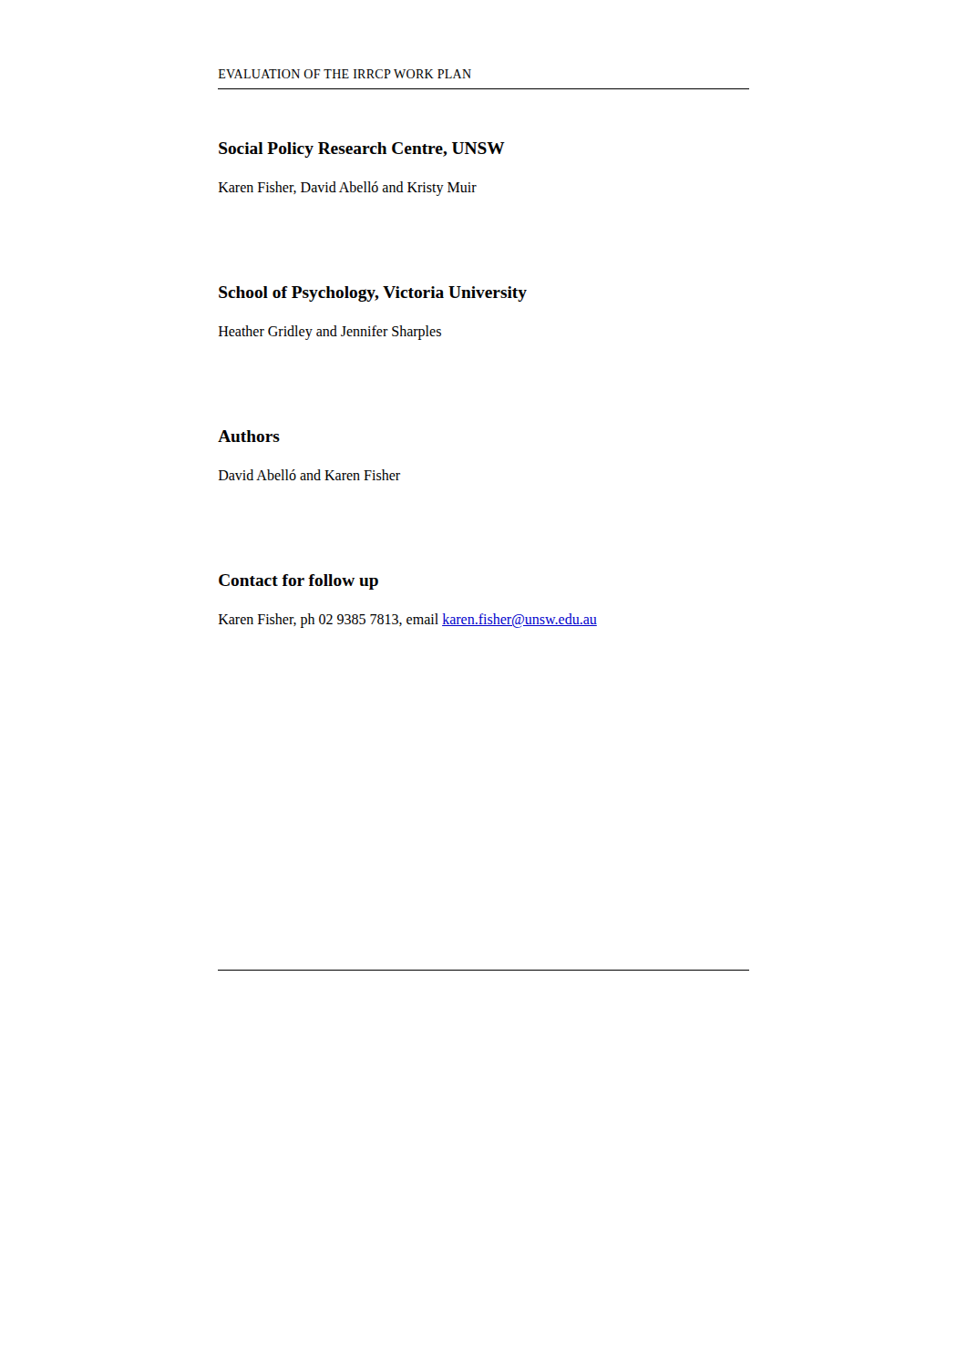EVALUATION OF THE IRRCP WORK PLAN
Social Policy Research Centre, UNSW
Karen Fisher, David Abelló and Kristy Muir
School of Psychology, Victoria University
Heather Gridley and Jennifer Sharples
Authors
David Abelló and Karen Fisher
Contact for follow up
Karen Fisher, ph 02 9385 7813, email karen.fisher@unsw.edu.au